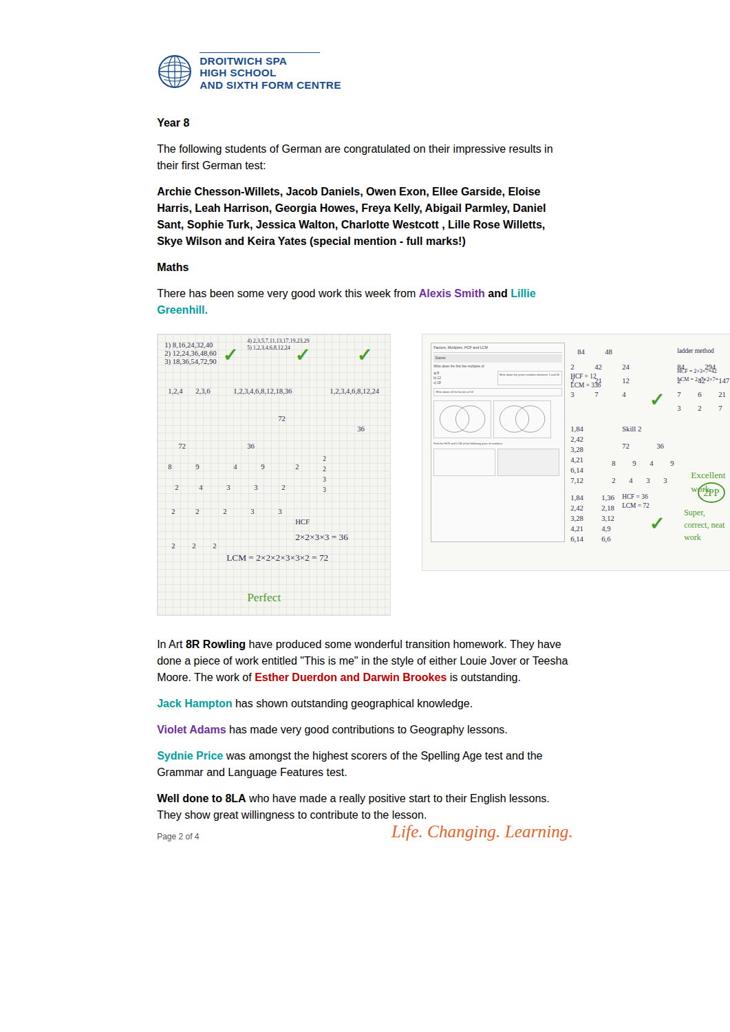DROITWICH SPA
HIGH SCHOOL
AND SIXTH FORM CENTRE
Year 8
The following students of German are congratulated on their impressive results in their first German test:
Archie Chesson-Willets, Jacob Daniels, Owen Exon, Ellee Garside, Eloise Harris, Leah Harrison, Georgia Howes, Freya Kelly, Abigail Parmley, Daniel Sant, Sophie Turk, Jessica Walton, Charlotte Westcott , Lille Rose Willetts, Skye Wilson and Keira Yates (special mention - full marks!)
Maths
There has been some very good work this week from Alexis Smith and Lillie Greenhill.
1) 8,16,24,32,40
2) 12,24,36,48,60
3) 18,36,54,72,90
4) 2,3,5,7,11,13,17,19,23,29
5) 1,2,3,4,6,8,12,24
✓
✓
✓
1,2,4
2,3,6
1,2,3,4,6,8,12,18,36
1,2,3,4,6,8,12,24
72
36
72
36
8
9
4
9
2
2
2
3
3
2
4
3
3
2
2
2
2
3
3
HCF
2×2×3×3 = 36
2
2
2
LCM = 2×2×2×3×3×2 = 72
✓
Perfect
Factors, Multiples, HCF and LCM
Starter
Write down the first five multiples of:
a) 8
b) 12
c) 18
Write down the prime numbers between 1 and 30
Write down all the factors of 24
Find the HCF and LCM of the following pairs of numbers
84
48
ladder method
2
42
24
84
294
2
21
12
2
42
147
3
7
4
7
6
21
3
2
7
HCF = 12
LCM = 336
HCF = 2×3×7=42
LCM = 2×7×2×7=
✓
1,84
2,42
3,28
4,21
6,14
7,12
Skill 2
72
36
8
9
4
9
2
4
3
3
HCF = 36
LCM = 72
Excellent work.
2PP
Super, correct, neat work
1,84
2,42
3,28
4,21
6,14
1,36
2,18
3,12
4,9
6,6
✓
In Art 8R Rowling have produced some wonderful transition homework. They have done a piece of work entitled "This is me" in the style of either Louie Jover or Teesha Moore. The work of Esther Duerdon and Darwin Brookes is outstanding.
Jack Hampton has shown outstanding geographical knowledge.
Violet Adams has made very good contributions to Geography lessons.
Sydnie Price was amongst the highest scorers of the Spelling Age test and the Grammar and Language Features test.
Well done to 8LA who have made a really positive start to their English lessons. They show great willingness to contribute to the lesson.
Page 2 of 4
Life. Changing. Learning.